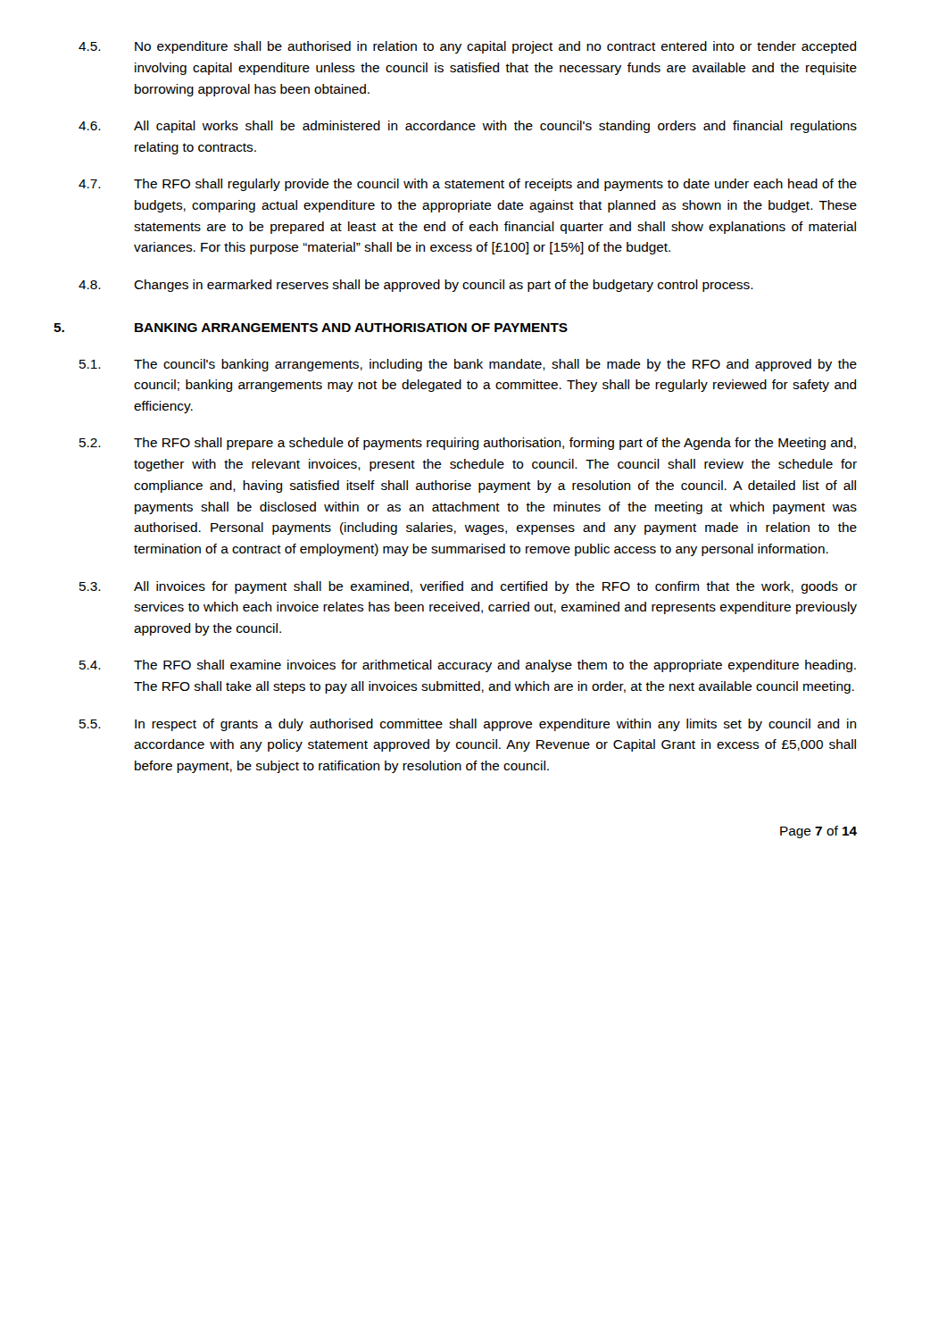4.5.
No expenditure shall be authorised in relation to any capital project and no contract entered into or tender accepted involving capital expenditure unless the council is satisfied that the necessary funds are available and the requisite borrowing approval has been obtained.
4.6.
All capital works shall be administered in accordance with the council's standing orders and financial regulations relating to contracts.
4.7.
The RFO shall regularly provide the council with a statement of receipts and payments to date under each head of the budgets, comparing actual expenditure to the appropriate date against that planned as shown in the budget. These statements are to be prepared at least at the end of each financial quarter and shall show explanations of material variances. For this purpose “material” shall be in excess of [£100] or [15%] of the budget.
4.8.
Changes in earmarked reserves shall be approved by council as part of the budgetary control process.
5. BANKING ARRANGEMENTS AND AUTHORISATION OF PAYMENTS
5.1.
The council's banking arrangements, including the bank mandate, shall be made by the RFO and approved by the council; banking arrangements may not be delegated to a committee. They shall be regularly reviewed for safety and efficiency.
5.2.
The RFO shall prepare a schedule of payments requiring authorisation, forming part of the Agenda for the Meeting and, together with the relevant invoices, present the schedule to council. The council shall review the schedule for compliance and, having satisfied itself shall authorise payment by a resolution of the council. A detailed list of all payments shall be disclosed within or as an attachment to the minutes of the meeting at which payment was authorised. Personal payments (including salaries, wages, expenses and any payment made in relation to the termination of a contract of employment) may be summarised to remove public access to any personal information.
5.3.
All invoices for payment shall be examined, verified and certified by the RFO to confirm that the work, goods or services to which each invoice relates has been received, carried out, examined and represents expenditure previously approved by the council.
5.4.
The RFO shall examine invoices for arithmetical accuracy and analyse them to the appropriate expenditure heading. The RFO shall take all steps to pay all invoices submitted, and which are in order, at the next available council meeting.
5.5.
In respect of grants a duly authorised committee shall approve expenditure within any limits set by council and in accordance with any policy statement approved by council. Any Revenue or Capital Grant in excess of £5,000 shall before payment, be subject to ratification by resolution of the council.
Page 7 of 14